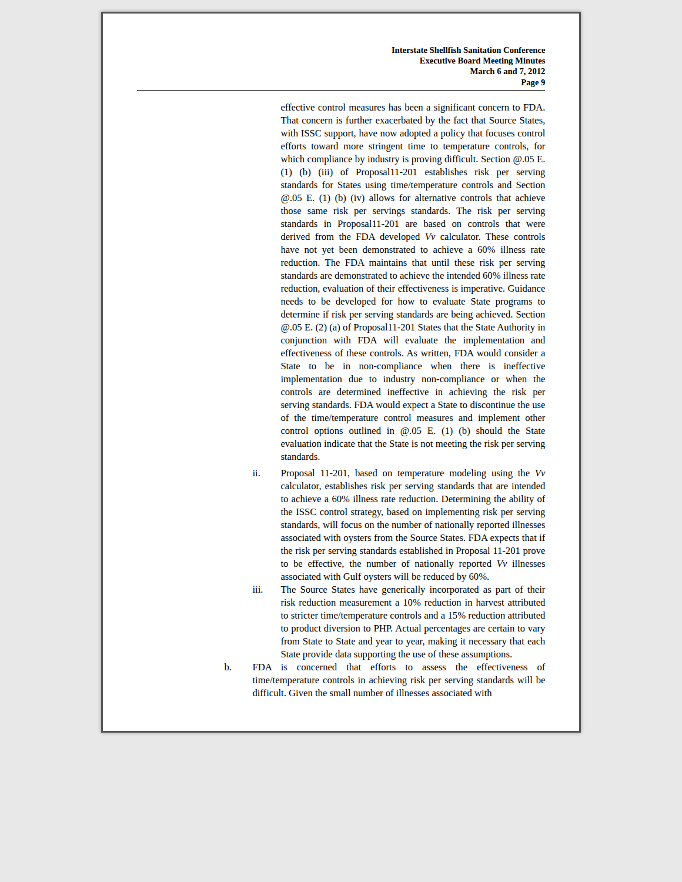Interstate Shellfish Sanitation Conference
Executive Board Meeting Minutes
March 6 and 7, 2012
Page 9
effective control measures has been a significant concern to FDA. That concern is further exacerbated by the fact that Source States, with ISSC support, have now adopted a policy that focuses control efforts toward more stringent time to temperature controls, for which compliance by industry is proving difficult. Section @.05 E. (1) (b) (iii) of Proposal11-201 establishes risk per serving standards for States using time/temperature controls and Section @.05 E. (1) (b) (iv) allows for alternative controls that achieve those same risk per servings standards. The risk per serving standards in Proposal11-201 are based on controls that were derived from the FDA developed Vv calculator. These controls have not yet been demonstrated to achieve a 60% illness rate reduction. The FDA maintains that until these risk per serving standards are demonstrated to achieve the intended 60% illness rate reduction, evaluation of their effectiveness is imperative. Guidance needs to be developed for how to evaluate State programs to determine if risk per serving standards are being achieved. Section @.05 E. (2) (a) of Proposal11-201 States that the State Authority in conjunction with FDA will evaluate the implementation and effectiveness of these controls. As written, FDA would consider a State to be in non-compliance when there is ineffective implementation due to industry non-compliance or when the controls are determined ineffective in achieving the risk per serving standards. FDA would expect a State to discontinue the use of the time/temperature control measures and implement other control options outlined in @.05 E. (1) (b) should the State evaluation indicate that the State is not meeting the risk per serving standards.
ii.
Proposal 11-201, based on temperature modeling using the Vv calculator, establishes risk per serving standards that are intended to achieve a 60% illness rate reduction. Determining the ability of the ISSC control strategy, based on implementing risk per serving standards, will focus on the number of nationally reported illnesses associated with oysters from the Source States. FDA expects that if the risk per serving standards established in Proposal 11-201 prove to be effective, the number of nationally reported Vv illnesses associated with Gulf oysters will be reduced by 60%.
iii.
The Source States have generically incorporated as part of their risk reduction measurement a 10% reduction in harvest attributed to stricter time/temperature controls and a 15% reduction attributed to product diversion to PHP. Actual percentages are certain to vary from State to State and year to year, making it necessary that each State provide data supporting the use of these assumptions.
b.
FDA is concerned that efforts to assess the effectiveness of time/temperature controls in achieving risk per serving standards will be difficult. Given the small number of illnesses associated with